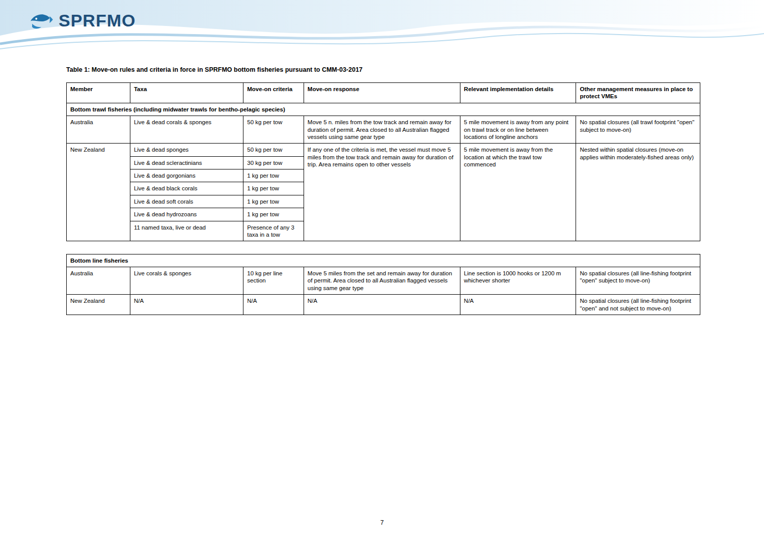SPRFMO
Table 1: Move-on rules and criteria in force in SPRFMO bottom fisheries pursuant to CMM-03-2017
| Member | Taxa | Move-on criteria | Move-on response | Relevant implementation details | Other management measures in place to protect VMEs |
| --- | --- | --- | --- | --- | --- |
| Bottom trawl fisheries (including midwater trawls for bentho-pelagic species) |
| Australia | Live & dead corals & sponges | 50 kg per tow | Move 5 n. miles from the tow track and remain away for duration of permit. Area closed to all Australian flagged vessels using same gear type | 5 mile movement is away from any point on trawl track or on line between locations of longline anchors | No spatial closures (all trawl footprint "open" subject to move-on) |
| New Zealand | Live & dead sponges | 50 kg per tow | If any one of the criteria is met, the vessel must move 5 miles from the tow track and remain away for duration of trip. Area remains open to other vessels | 5 mile movement is away from the location at which the trawl tow commenced | Nested within spatial closures (move-on applies within moderately-fished areas only) |
| Live & dead scleractinians | 30 kg per tow |
| Live & dead gorgonians | 1 kg per tow |
| Live & dead black corals | 1 kg per tow |
| Live & dead soft corals | 1 kg per tow |
| Live & dead hydrozoans | 1 kg per tow |
| 11 named taxa, live or dead | Presence of any 3 taxa in a tow |
| Bottom line fisheries |
| Australia | Live corals & sponges | 10 kg per line section | Move 5 miles from the set and remain away for duration of permit. Area closed to all Australian flagged vessels using same gear type | Line section is 1000 hooks or 1200 m whichever shorter | No spatial closures (all line-fishing footprint "open" subject to move-on) |
| New Zealand | N/A | N/A | N/A | N/A | No spatial closures (all line-fishing footprint "open" and not subject to move-on) |
7